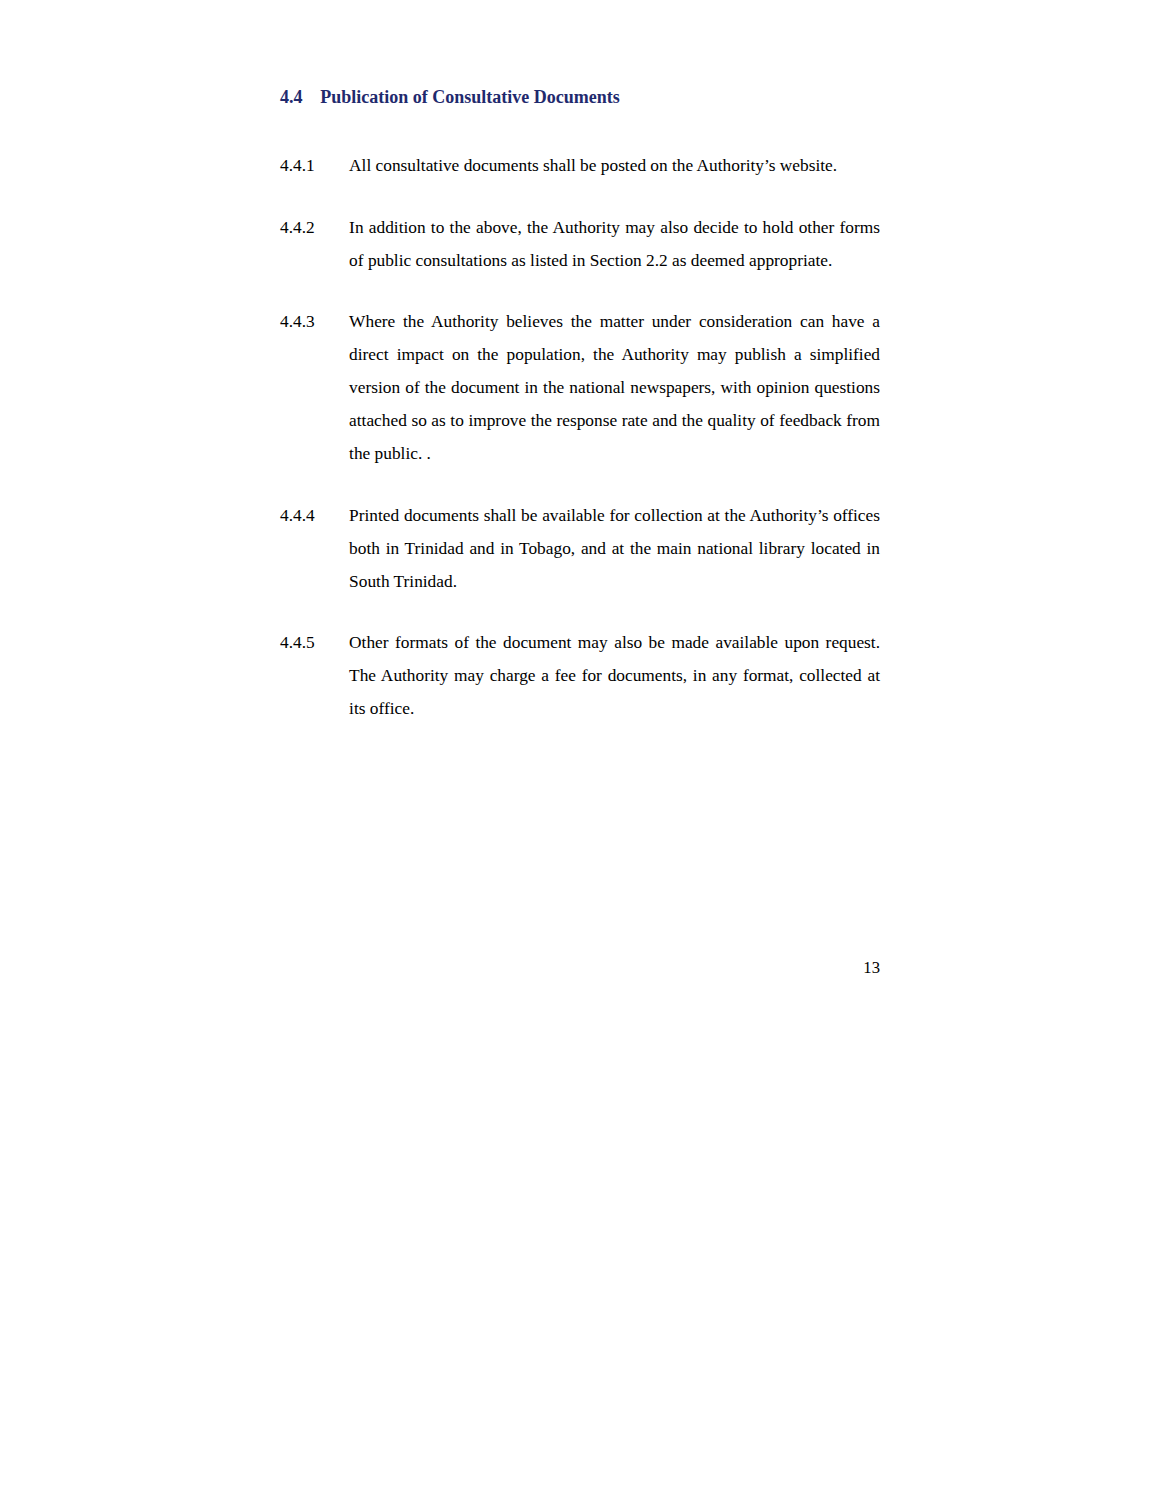4.4 Publication of Consultative Documents
4.4.1
All consultative documents shall be posted on the Authority’s website.
4.4.2
In addition to the above, the Authority may also decide to hold other forms of public consultations as listed in Section 2.2 as deemed appropriate.
4.4.3
Where the Authority believes the matter under consideration can have a direct impact on the population, the Authority may publish a simplified version of the document in the national newspapers, with opinion questions attached so as to improve the response rate and the quality of feedback from the public. .
4.4.4
Printed documents shall be available for collection at the Authority’s offices both in Trinidad and in Tobago, and at the main national library located in South Trinidad.
4.4.5
Other formats of the document may also be made available upon request. The Authority may charge a fee for documents, in any format, collected at its office.
13